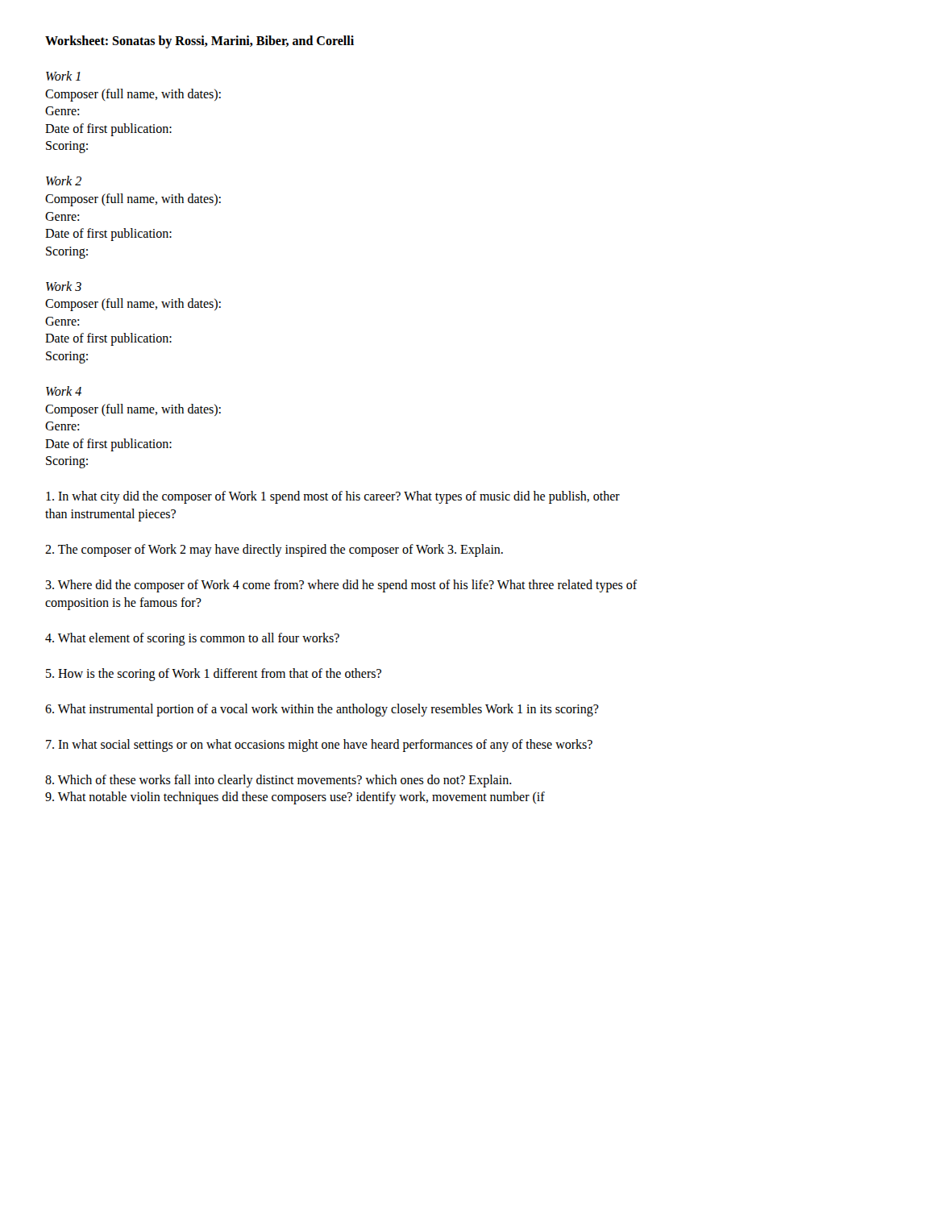Worksheet: Sonatas by Rossi, Marini, Biber, and Corelli
Work 1
Composer (full name, with dates):
Genre:
Date of first publication:
Scoring:
Work 2
Composer (full name, with dates):
Genre:
Date of first publication:
Scoring:
Work 3
Composer (full name, with dates):
Genre:
Date of first publication:
Scoring:
Work 4
Composer (full name, with dates):
Genre:
Date of first publication:
Scoring:
1. In what city did the composer of Work 1 spend most of his career? What types of music did he publish, other than instrumental pieces?
2. The composer of Work 2 may have directly inspired the composer of Work 3. Explain.
3. Where did the composer of Work 4 come from? where did he spend most of his life? What three related types of composition is he famous for?
4. What element of scoring is common to all four works?
5. How is the scoring of Work 1 different from that of the others?
6. What instrumental portion of a vocal work within the anthology closely resembles Work 1 in its scoring?
7. In what social settings or on what occasions might one have heard performances of any of these works?
8. Which of these works fall into clearly distinct movements? which ones do not? Explain.
9. What notable violin techniques did these composers use? identify work, movement number (if